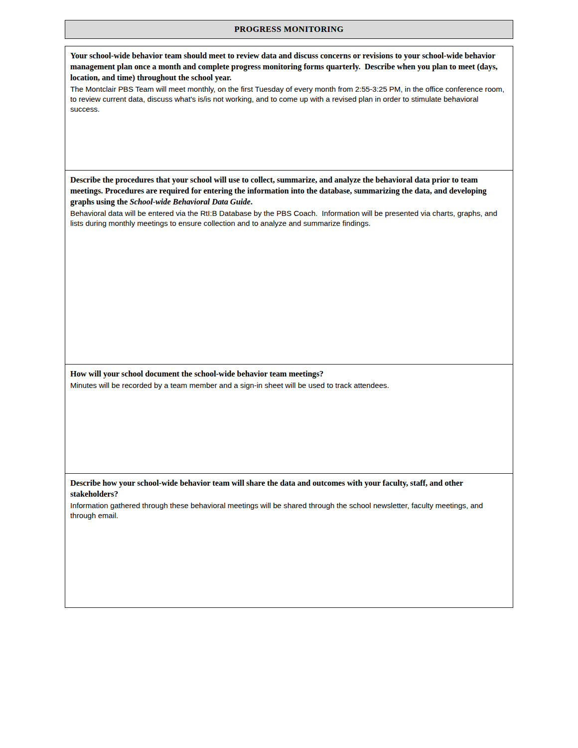PROGRESS MONITORING
| Your school-wide behavior team should meet to review data and discuss concerns or revisions to your school-wide behavior management plan once a month and complete progress monitoring forms quarterly. Describe when you plan to meet (days, location, and time) throughout the school year. The Montclair PBS Team will meet monthly, on the first Tuesday of every month from 2:55-3:25 PM, in the office conference room, to review current data, discuss what's is/is not working, and to come up with a revised plan in order to stimulate behavioral success. |
| Describe the procedures that your school will use to collect, summarize, and analyze the behavioral data prior to team meetings. Procedures are required for entering the information into the database, summarizing the data, and developing graphs using the School-wide Behavioral Data Guide . Behavioral data will be entered via the RtI:B Database by the PBS Coach. Information will be presented via charts, graphs, and lists during monthly meetings to ensure collection and to analyze and summarize findings. |
| How will your school document the school-wide behavior team meetings? Minutes will be recorded by a team member and a sign-in sheet will be used to track attendees. |
| Describe how your school-wide behavior team will share the data and outcomes with your faculty, staff, and other stakeholders? Information gathered through these behavioral meetings will be shared through the school newsletter, faculty meetings, and through email. |